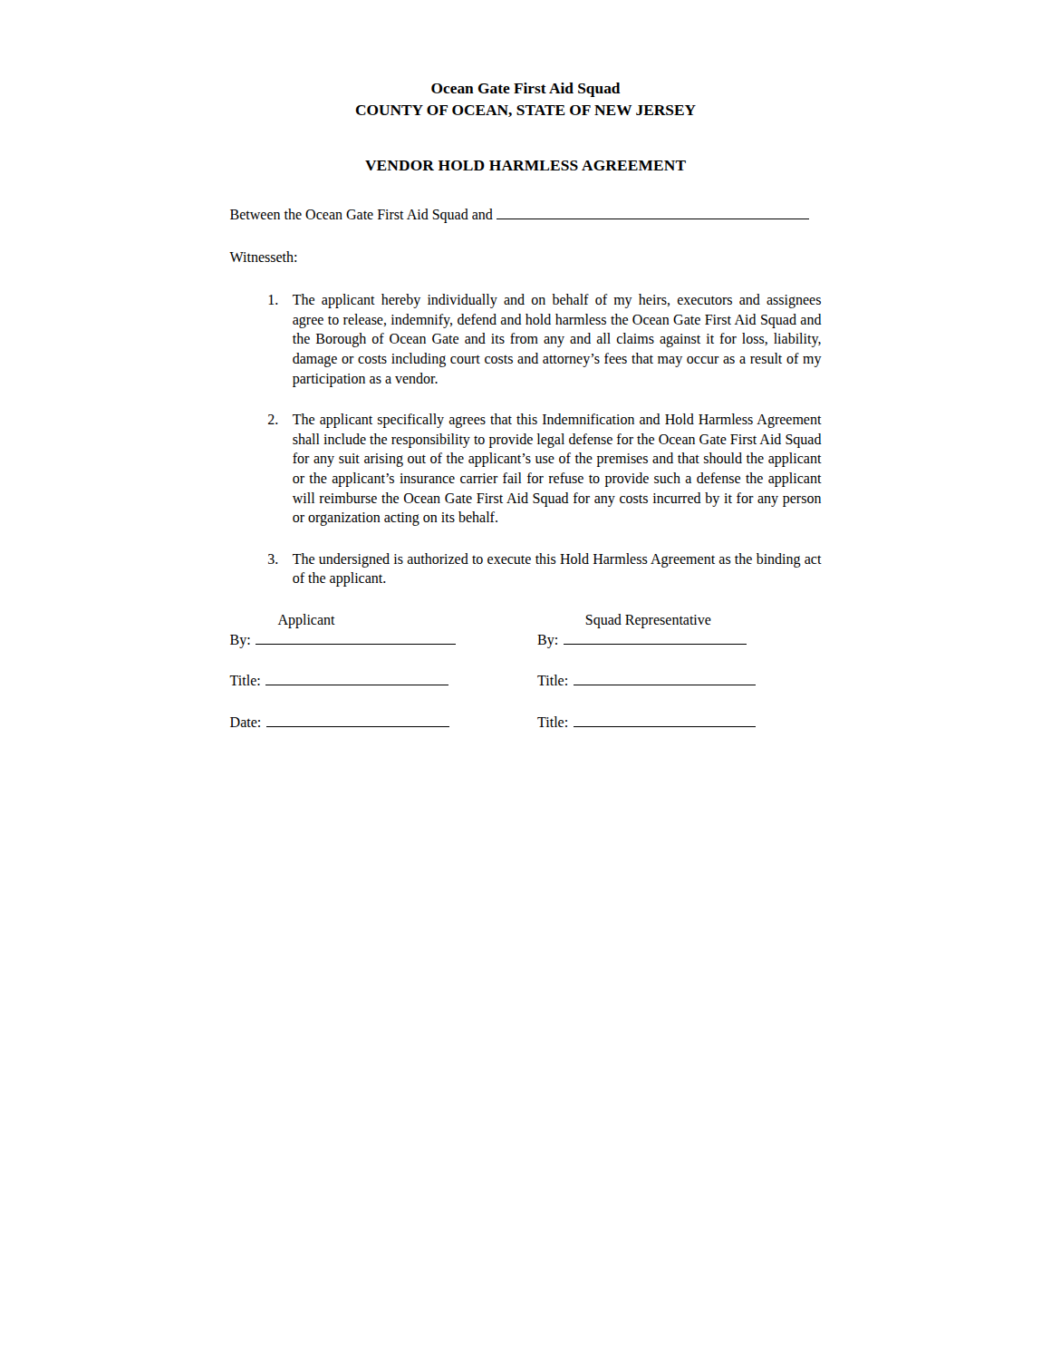Ocean Gate First Aid Squad
County of Ocean, State of New Jersey
Vendor Hold Harmless Agreement
Between the Ocean Gate First Aid Squad and
Witnesseth:
The applicant hereby individually and on behalf of my heirs, executors and assignees agree to release, indemnify, defend and hold harmless the Ocean Gate First Aid Squad and the Borough of Ocean Gate and its from any and all claims against it for loss, liability, damage or costs including court costs and attorney’s fees that may occur as a result of my participation as a vendor.
The applicant specifically agrees that this Indemnification and Hold Harmless Agreement shall include the responsibility to provide legal defense for the Ocean Gate First Aid Squad for any suit arising out of the applicant’s use of the premises and that should the applicant or the applicant’s insurance carrier fail for refuse to provide such a defense the applicant will reimburse the Ocean Gate First Aid Squad for any costs incurred by it for any person or organization acting on its behalf.
The undersigned is authorized to execute this Hold Harmless Agreement as the binding act of the applicant.
| Applicant | | Squad Representative |
| By: | | By: |
| Title: | | Title: |
| Date: | | Title: |